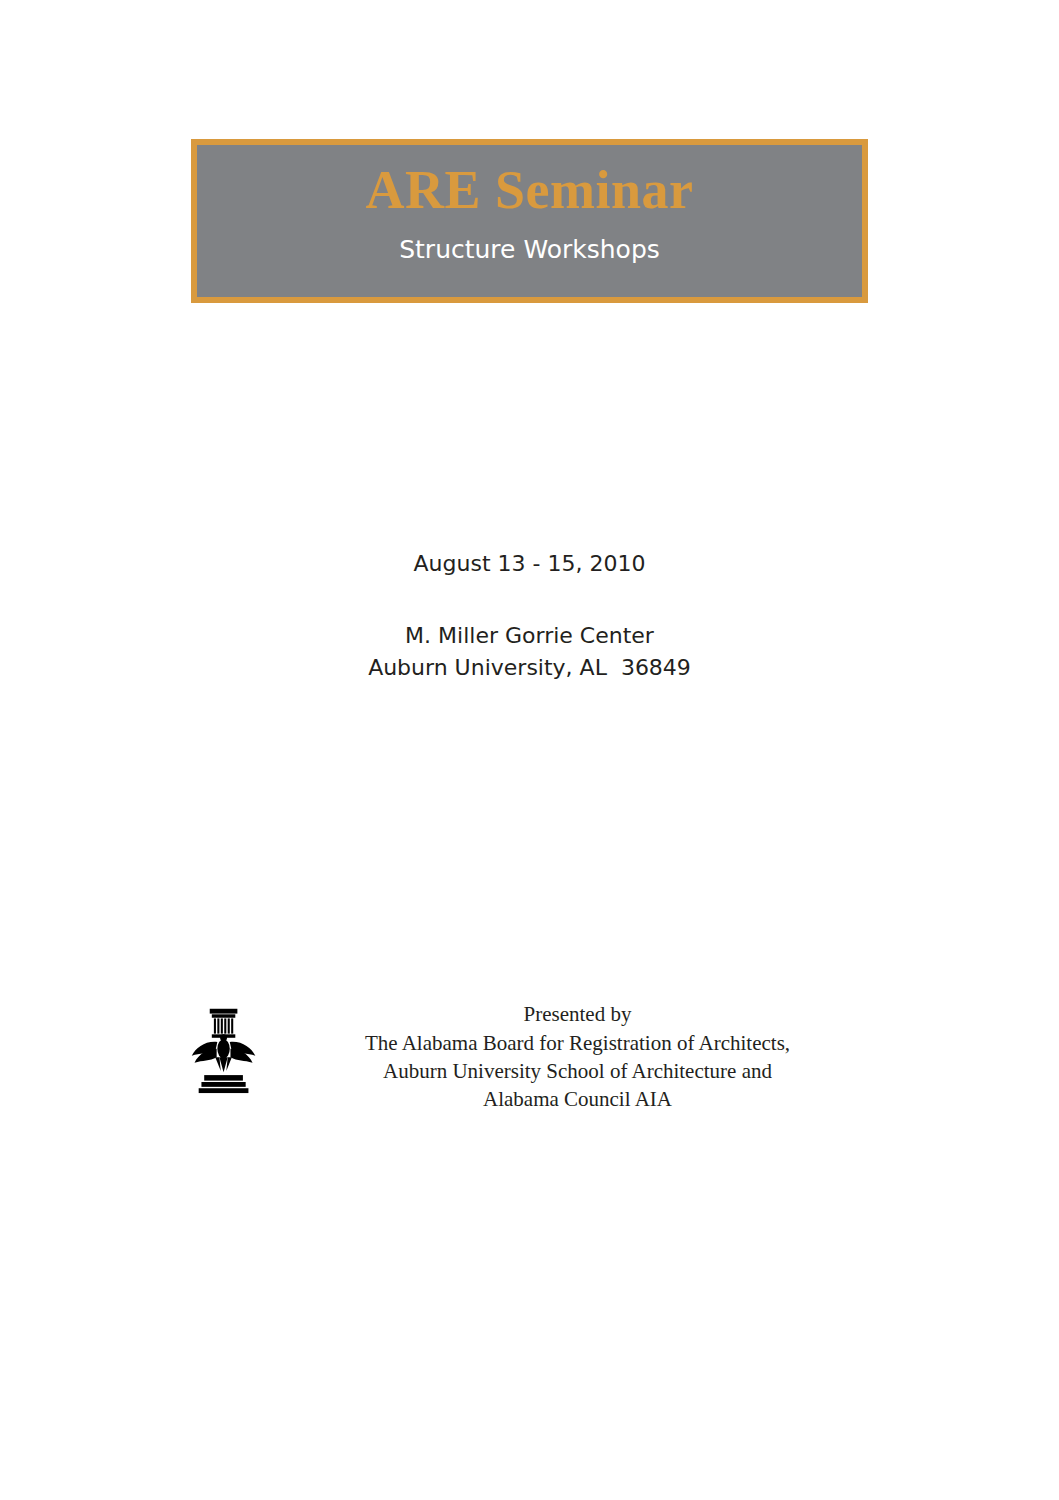ARE Seminar
Structure Workshops
August 13 - 15, 2010
M. Miller Gorrie Center
Auburn University, AL 36849
Presented by
The Alabama Board for Registration of Architects,
Auburn University School of Architecture and
Alabama Council AIA